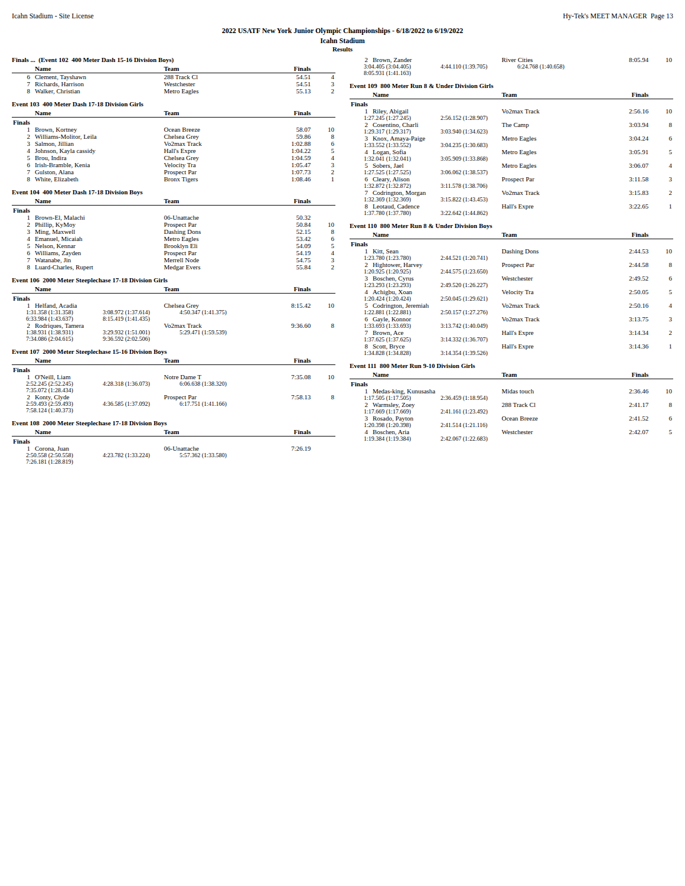Icahn Stadium - Site License
Hy-Tek's MEET MANAGER Page 13
2022 USATF New York Junior Olympic Championships - 6/18/2022 to 6/19/2022
Icahn Stadium
Results
Finals ... (Event 102 400 Meter Dash 15-16 Division Boys)
| | Name | Team | Finals | |
| --- | --- | --- | --- | --- |
| 6 | Clement, Tayshawn | 288 Track Cl | 54.51 | 4 |
| 7 | Richards, Harrison | Westchester | 54.51 | 3 |
| 8 | Walker, Christian | Metro Eagles | 55.13 | 2 |
Event 103 400 Meter Dash 17-18 Division Girls
| | Name | Team | Finals | |
| --- | --- | --- | --- | --- |
| Finals |
| 1 | Brown, Kortney | Ocean Breeze | 58.07 | 10 |
| 2 | Williams-Molitor, Leila | Chelsea Grey | 59.86 | 8 |
| 3 | Salmon, Jillian | Vo2max Track | 1:02.88 | 6 |
| 4 | Johnson, Kayla cassidy | Hall's Expre | 1:04.22 | 5 |
| 5 | Brou, Indira | Chelsea Grey | 1:04.59 | 4 |
| 6 | Irish-Bramble, Kenia | Velocity Tra | 1:05.47 | 3 |
| 7 | Gulston, Alana | Prospect Par | 1:07.73 | 2 |
| 8 | White, Elizabeth | Bronx Tigers | 1:08.46 | 1 |
Event 104 400 Meter Dash 17-18 Division Boys
| | Name | Team | Finals | |
| --- | --- | --- | --- | --- |
| Finals |
| 1 | Brown-El, Malachi | 06-Unattache | 50.32 | |
| 2 | Phillip, KyMoy | Prospect Par | 50.84 | 10 |
| 3 | Ming, Maxwell | Dashing Dons | 52.15 | 8 |
| 4 | Emanuel, Micaiah | Metro Eagles | 53.42 | 6 |
| 5 | Nelson, Kennar | Brooklyn Eli | 54.09 | 5 |
| 6 | Williams, Zayden | Prospect Par | 54.19 | 4 |
| 7 | Watanabe, Jin | Merrell Node | 54.75 | 3 |
| 8 | Luard-Charles, Rupert | Medgar Evers | 55.84 | 2 |
Event 106 2000 Meter Steeplechase 17-18 Division Girls
| | Name | Team | Finals | |
| --- | --- | --- | --- | --- |
| Finals |
| 1 | Helfand, Acadia | Chelsea Grey | 8:15.42 | 10 |
| 1:31.358 (1:31.358) 3:08.972 (1:37.614) 4:50.347 (1:41.375) |
| 6:33.984 (1:43.637) 8:15.419 (1:41.435) |
| 2 | Rodriques, Tamera | Vo2max Track | 9:36.60 | 8 |
| 1:38.931 (1:38.931) 3:29.932 (1:51.001) 5:29.471 (1:59.539) |
| 7:34.086 (2:04.615) 9:36.592 (2:02.506) |
Event 107 2000 Meter Steeplechase 15-16 Division Boys
| | Name | Team | Finals | |
| --- | --- | --- | --- | --- |
| Finals |
| 1 | O'Neill, Liam | Notre Dame T | 7:35.08 | 10 |
| 2:52.245 (2:52.245) 4:28.318 (1:36.073) 6:06.638 (1:38.320) |
| 7:35.072 (1:28.434) |
| 2 | Konty, Clyde | Prospect Par | 7:58.13 | 8 |
| 2:59.493 (2:59.493) 4:36.585 (1:37.092) 6:17.751 (1:41.166) |
| 7:58.124 (1:40.373) |
Event 108 2000 Meter Steeplechase 17-18 Division Boys
| | Name | Team | Finals | |
| --- | --- | --- | --- | --- |
| Finals |
| 1 | Corona, Juan | 06-Unattache | 7:26.19 | |
| 2:50.558 (2:50.558) 4:23.782 (1:33.224) 5:57.362 (1:33.580) |
| 7:26.181 (1:28.819) |
| 2 | Brown, Zander | River Cities | 8:05.94 | 10 |
| 3:04.405 (3:04.405) 4:44.110 (1:39.705) 6:24.768 (1:40.658) |
| 8:05.931 (1:41.163) |
Event 109 800 Meter Run 8 & Under Division Girls
| | Name | Team | Finals | |
| --- | --- | --- | --- | --- |
| Finals |
| 1 | Riley, Abigail | Vo2max Track | 2:56.16 | 10 |
| 1:27.245 (1:27.245) 2:56.152 (1:28.907) |
| 2 | Cosentino, Charli | The Camp | 3:03.94 | 8 |
| 1:29.317 (1:29.317) 3:03.940 (1:34.623) |
| 3 | Knox, Amaya-Paige | Metro Eagles | 3:04.24 | 6 |
| 1:33.552 (1:33.552) 3:04.235 (1:30.683) |
| 4 | Logan, Sofia | Metro Eagles | 3:05.91 | 5 |
| 1:32.041 (1:32.041) 3:05.909 (1:33.868) |
| 5 | Sobers, Jael | Metro Eagles | 3:06.07 | 4 |
| 1:27.525 (1:27.525) 3:06.062 (1:38.537) |
| 6 | Cleary, Alison | Prospect Par | 3:11.58 | 3 |
| 1:32.872 (1:32.872) 3:11.578 (1:38.706) |
| 7 | Codrington, Morgan | Vo2max Track | 3:15.83 | 2 |
| 1:32.369 (1:32.369) 3:15.822 (1:43.453) |
| 8 | Leotaud, Cadence | Hall's Expre | 3:22.65 | 1 |
| 1:37.780 (1:37.780) 3:22.642 (1:44.862) |
Event 110 800 Meter Run 8 & Under Division Boys
| | Name | Team | Finals | |
| --- | --- | --- | --- | --- |
| Finals |
| 1 | Kitt, Sean | Dashing Dons | 2:44.53 | 10 |
| 1:23.780 (1:23.780) 2:44.521 (1:20.741) |
| 2 | Hightower, Harvey | Prospect Par | 2:44.58 | 8 |
| 1:20.925 (1:20.925) 2:44.575 (1:23.650) |
| 3 | Boschen, Cyrus | Westchester | 2:49.52 | 6 |
| 1:23.293 (1:23.293) 2:49.520 (1:26.227) |
| 4 | Achigbu, Xoan | Velocity Tra | 2:50.05 | 5 |
| 1:20.424 (1:20.424) 2:50.045 (1:29.621) |
| 5 | Codrington, Jeremiah | Vo2max Track | 2:50.16 | 4 |
| 1:22.881 (1:22.881) 2:50.157 (1:27.276) |
| 6 | Gayle, Konnor | Vo2max Track | 3:13.75 | 3 |
| 1:33.693 (1:33.693) 3:13.742 (1:40.049) |
| 7 | Brown, Ace | Hall's Expre | 3:14.34 | 2 |
| 1:37.625 (1:37.625) 3:14.332 (1:36.707) |
| 8 | Scott, Bryce | Hall's Expre | 3:14.36 | 1 |
| 1:34.828 (1:34.828) 3:14.354 (1:39.526) |
Event 111 800 Meter Run 9-10 Division Girls
| | Name | Team | Finals | |
| --- | --- | --- | --- | --- |
| Finals |
| 1 | Medas-king, Kunusasha | Midas touch | 2:36.46 | 10 |
| 1:17.505 (1:17.505) 2:36.459 (1:18.954) |
| 2 | Warmsley, Zoey | 288 Track Cl | 2:41.17 | 8 |
| 1:17.669 (1:17.669) 2:41.161 (1:23.492) |
| 3 | Rosado, Payton | Ocean Breeze | 2:41.52 | 6 |
| 1:20.398 (1:20.398) 2:41.514 (1:21.116) |
| 4 | Boschen, Aria | Westchester | 2:42.07 | 5 |
| 1:19.384 (1:19.384) 2:42.067 (1:22.683) |